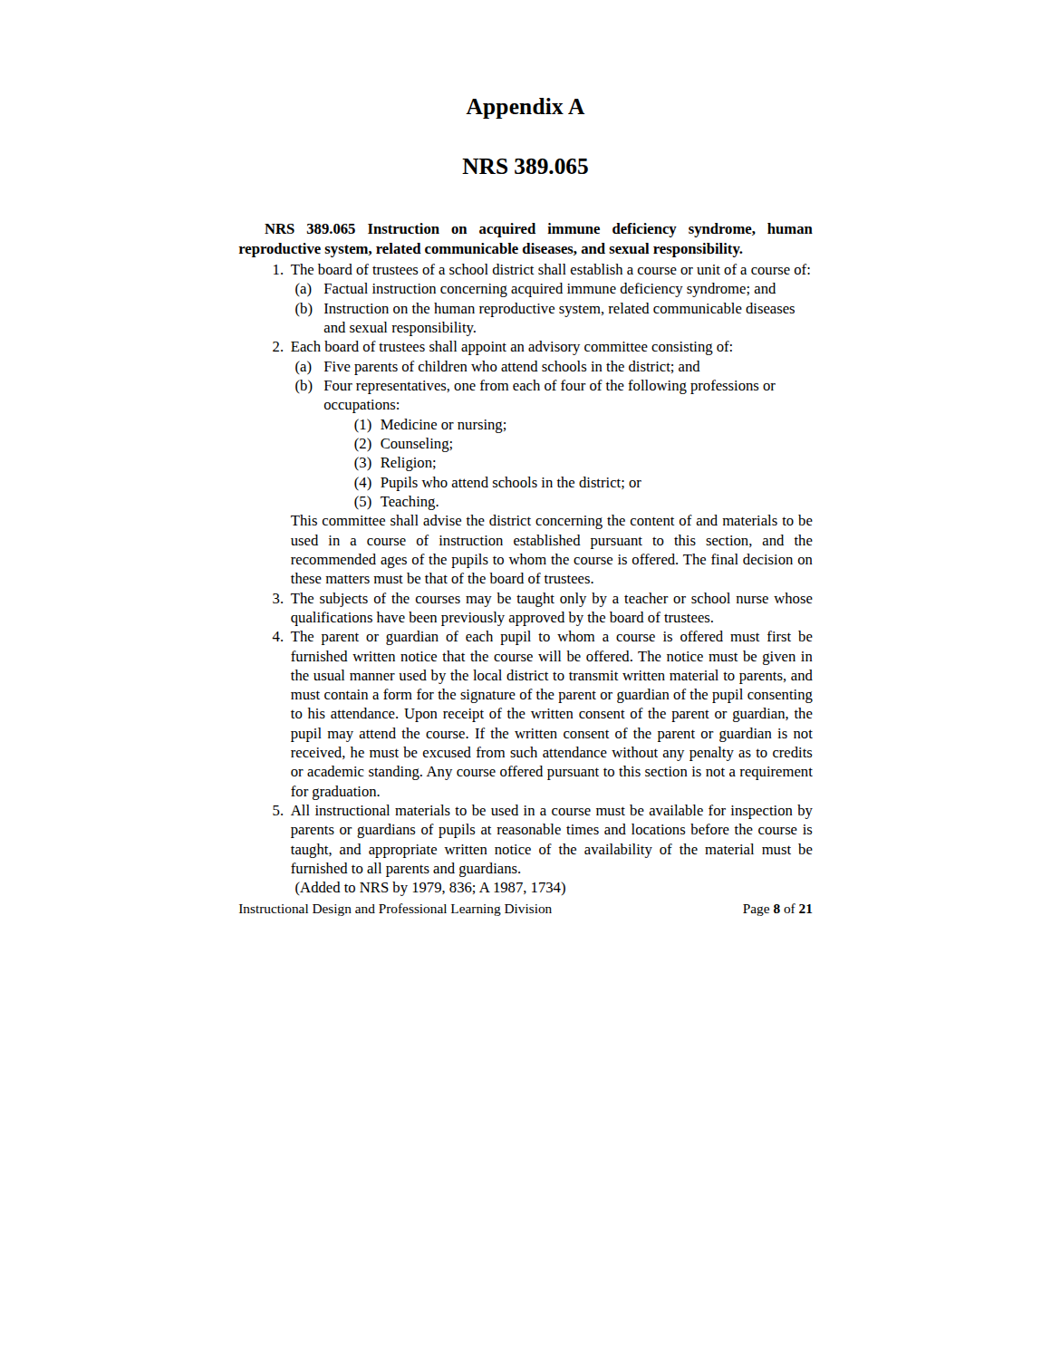Appendix A
NRS 389.065
NRS 389.065 Instruction on acquired immune deficiency syndrome, human reproductive system, related communicable diseases, and sexual responsibility.
1.
The board of trustees of a school district shall establish a course or unit of a course of:
(a) Factual instruction concerning acquired immune deficiency syndrome; and
(b) Instruction on the human reproductive system, related communicable diseases and sexual responsibility.
2.
Each board of trustees shall appoint an advisory committee consisting of:
(a) Five parents of children who attend schools in the district; and
(b) Four representatives, one from each of four of the following professions or occupations:
(1) Medicine or nursing;
(2) Counseling;
(3) Religion;
(4) Pupils who attend schools in the district; or
(5) Teaching.
This committee shall advise the district concerning the content of and materials to be used in a course of instruction established pursuant to this section, and the recommended ages of the pupils to whom the course is offered. The final decision on these matters must be that of the board of trustees.
3.
The subjects of the courses may be taught only by a teacher or school nurse whose qualifications have been previously approved by the board of trustees.
4.
The parent or guardian of each pupil to whom a course is offered must first be furnished written notice that the course will be offered. The notice must be given in the usual manner used by the local district to transmit written material to parents, and must contain a form for the signature of the parent or guardian of the pupil consenting to his attendance. Upon receipt of the written consent of the parent or guardian, the pupil may attend the course. If the written consent of the parent or guardian is not received, he must be excused from such attendance without any penalty as to credits or academic standing. Any course offered pursuant to this section is not a requirement for graduation.
5.
All instructional materials to be used in a course must be available for inspection by parents or guardians of pupils at reasonable times and locations before the course is taught, and appropriate written notice of the availability of the material must be furnished to all parents and guardians.
(Added to NRS by 1979, 836; A 1987, 1734)
Instructional Design and Professional Learning Division
Page 8 of 21